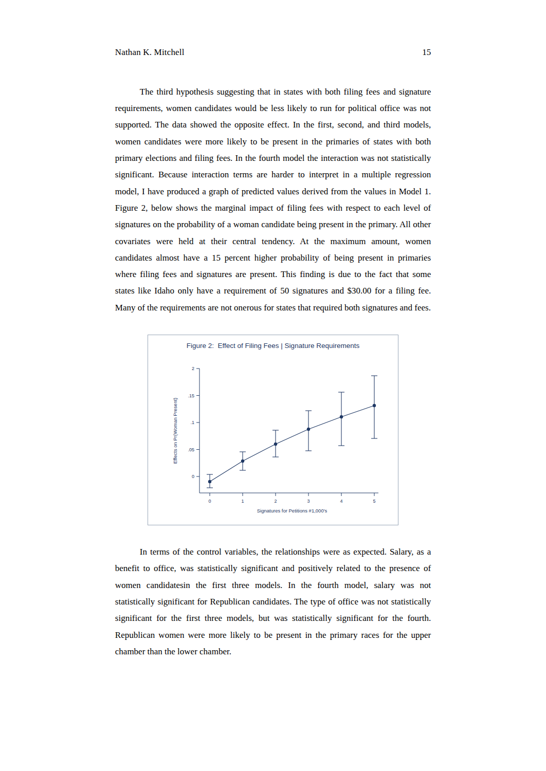Nathan K. Mitchell 15
The third hypothesis suggesting that in states with both filing fees and signature requirements, women candidates would be less likely to run for political office was not supported. The data showed the opposite effect. In the first, second, and third models, women candidates were more likely to be present in the primaries of states with both primary elections and filing fees. In the fourth model the interaction was not statistically significant. Because interaction terms are harder to interpret in a multiple regression model, I have produced a graph of predicted values derived from the values in Model 1. Figure 2, below shows the marginal impact of filing fees with respect to each level of signatures on the probability of a woman candidate being present in the primary. All other covariates were held at their central tendency. At the maximum amount, women candidates almost have a 15 percent higher probability of being present in primaries where filing fees and signatures are present. This finding is due to the fact that some states like Idaho only have a requirement of 50 signatures and $30.00 for a filing fee. Many of the requirements are not onerous for states that required both signatures and fees.
Figure 2: Effect of Filing Fees | Signature Requirements
2 .15 .1 .05 0 Effects on Pr(Woman Present) 0 1 2 3 4 5 Signatures for Petitions #1,000's
In terms of the control variables, the relationships were as expected. Salary, as a benefit to office, was statistically significant and positively related to the presence of women candidatesin the first three models. In the fourth model, salary was not statistically significant for Republican candidates. The type of office was not statistically significant for the first three models, but was statistically significant for the fourth. Republican women were more likely to be present in the primary races for the upper chamber than the lower chamber.